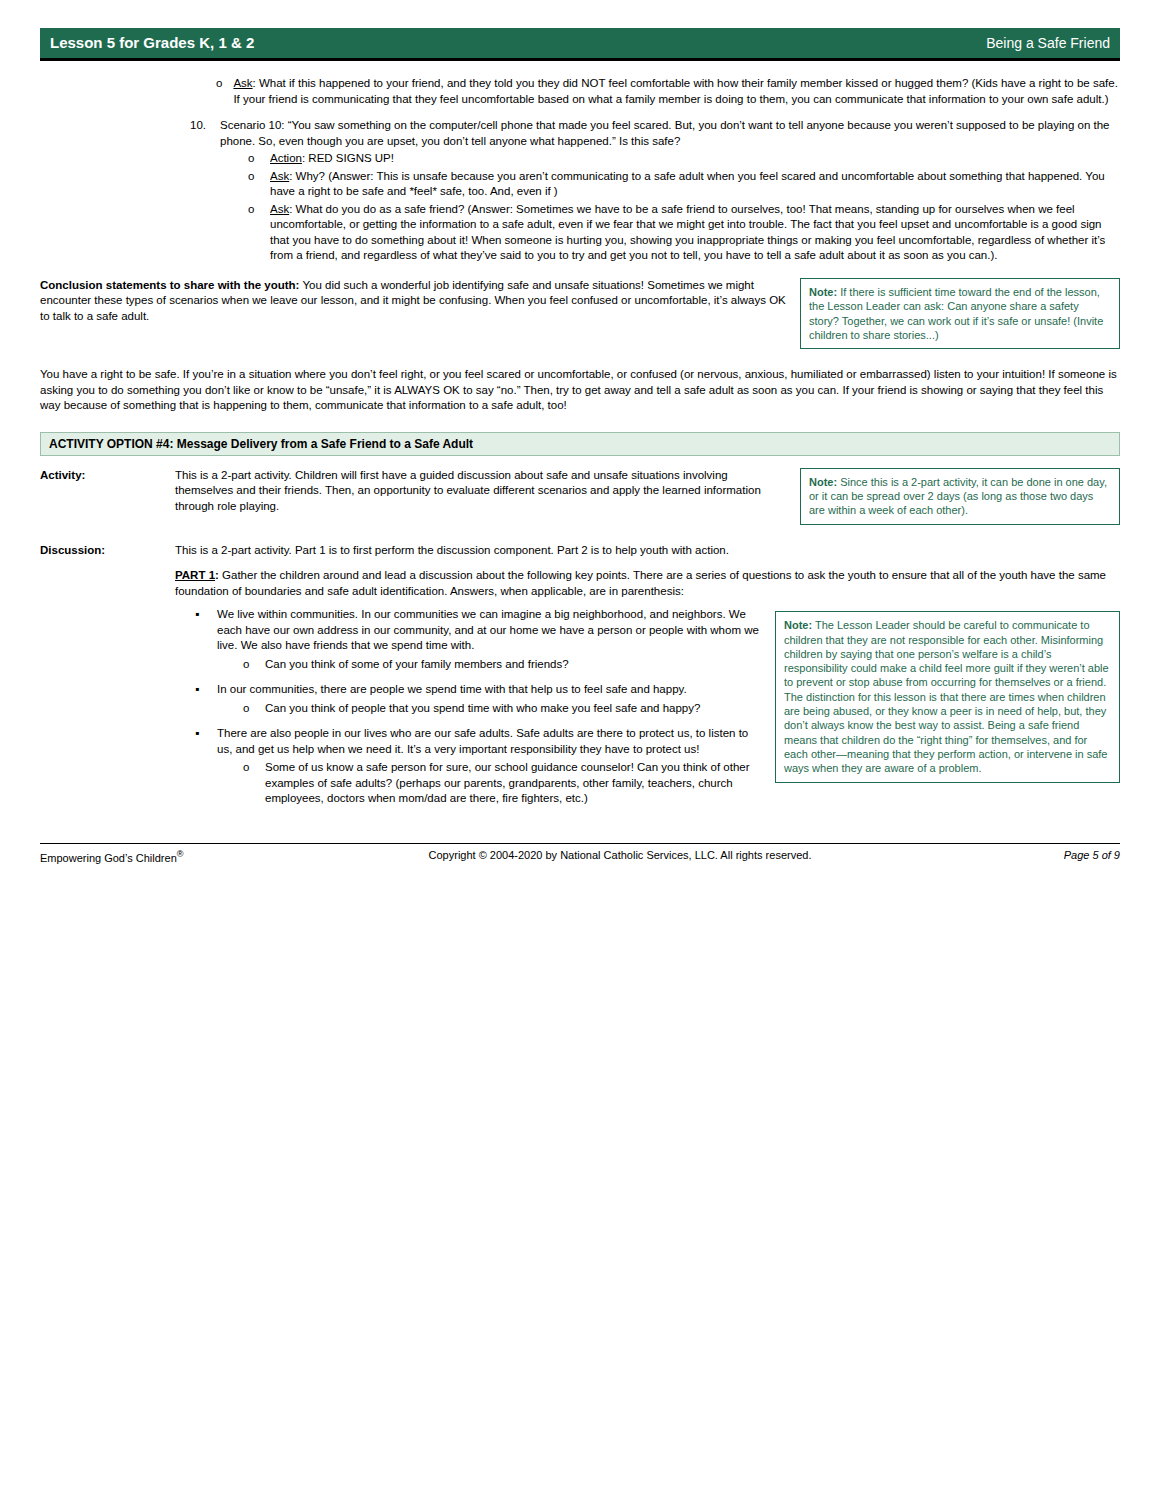Lesson 5 for Grades K, 1 & 2
Being a Safe Friend
| o | Ask : What if this happened to your friend, and they told you they did NOT feel comfortable with how their family member kissed or hugged them? (Kids have a right to be safe. If your friend is communicating that they feel uncomfortable based on what a family member is doing to them, you can communicate that information to your own safe adult.) |
10. Scenario 10: “You saw something on the computer/cell phone that made you feel scared. But, you don’t want to tell anyone because you weren’t supposed to be playing on the phone. So, even though you are upset, you don’t tell anyone what happened.” Is this safe?
oAction: RED SIGNS UP!
oAsk: Why? (Answer: This is unsafe because you aren’t communicating to a safe adult when you feel scared and uncomfortable about something that happened. You have a right to be safe and *feel* safe, too. And, even if )
oAsk: What do you do as a safe friend? (Answer: Sometimes we have to be a safe friend to ourselves, too! That means, standing up for ourselves when we feel uncomfortable, or getting the information to a safe adult, even if we fear that we might get into trouble. The fact that you feel upset and uncomfortable is a good sign that you have to do something about it! When someone is hurting you, showing you inappropriate things or making you feel uncomfortable, regardless of whether it’s from a friend, and regardless of what they’ve said to you to try and get you not to tell, you have to tell a safe adult about it as soon as you can.).
Note: If there is sufficient time toward the end of the lesson, the Lesson Leader can ask: Can anyone share a safety story? Together, we can work out if it’s safe or unsafe! (Invite children to share stories...)
Conclusion statements to share with the youth: You did such a wonderful job identifying safe and unsafe situations! Sometimes we might encounter these types of scenarios when we leave our lesson, and it might be confusing. When you feel confused or uncomfortable, it’s always OK to talk to a safe adult.
You have a right to be safe. If you’re in a situation where you don’t feel right, or you feel scared or uncomfortable, or confused (or nervous, anxious, humiliated or embarrassed) listen to your intuition! If someone is asking you to do something you don’t like or know to be “unsafe,” it is ALWAYS OK to say “no.” Then, try to get away and tell a safe adult as soon as you can. If your friend is showing or saying that they feel this way because of something that is happening to them, communicate that information to a safe adult, too!
ACTIVITY OPTION #4: Message Delivery from a Safe Friend to a Safe Adult
Activity:
Note: Since this is a 2-part activity, it can be done in one day, or it can be spread over 2 days (as long as those two days are within a week of each other).
This is a 2-part activity. Children will first have a guided discussion about safe and unsafe situations involving themselves and their friends. Then, an opportunity to evaluate different scenarios and apply the learned information through role playing.
Discussion:
This is a 2-part activity. Part 1 is to first perform the discussion component. Part 2 is to help youth with action.
PART 1: Gather the children around and lead a discussion about the following key points. There are a series of questions to ask the youth to ensure that all of the youth have the same foundation of boundaries and safe adult identification. Answers, when applicable, are in parenthesis:
Note: The Lesson Leader should be careful to communicate to children that they are not responsible for each other. Misinforming children by saying that one person’s welfare is a child’s responsibility could make a child feel more guilt if they weren’t able to prevent or stop abuse from occurring for themselves or a friend. The distinction for this lesson is that there are times when children are being abused, or they know a peer is in need of help, but, they don’t always know the best way to assist. Being a safe friend means that children do the “right thing” for themselves, and for each other—meaning that they perform action, or intervene in safe ways when they are aware of a problem.
We live within communities. In our communities we can imagine a big neighborhood, and neighbors. We each have our own address in our community, and at our home we have a person or people with whom we live. We also have friends that we spend time with.
Can you think of some of your family members and friends?
In our communities, there are people we spend time with that help us to feel safe and happy.
Can you think of people that you spend time with who make you feel safe and happy?
There are also people in our lives who are our safe adults. Safe adults are there to protect us, to listen to us, and get us help when we need it. It’s a very important responsibility they have to protect us!
Some of us know a safe person for sure, our school guidance counselor! Can you think of other examples of safe adults? (perhaps our parents, grandparents, other family, teachers, church employees, doctors when mom/dad are there, fire fighters, etc.)
Empowering God’s Children®
Copyright © 2004-2020 by National Catholic Services, LLC. All rights reserved.
Page 5 of 9